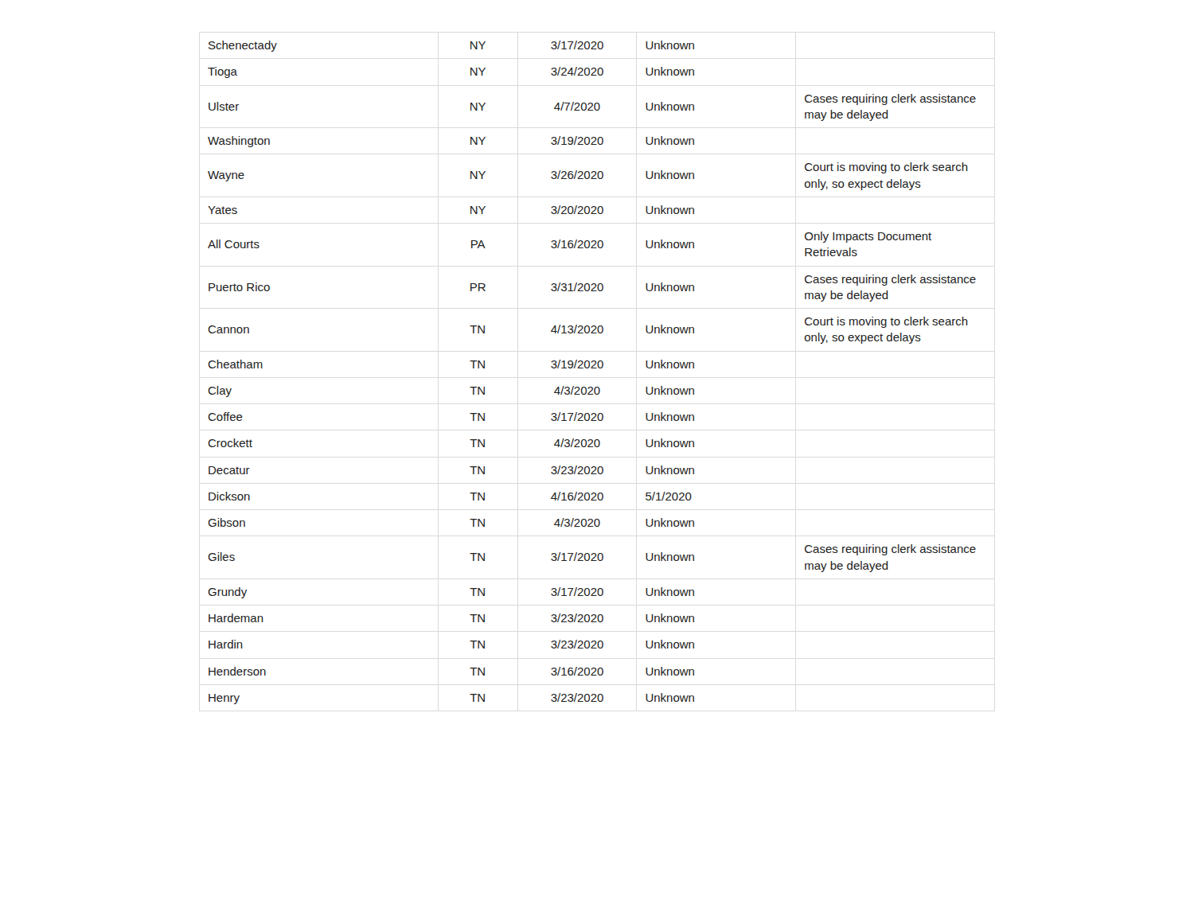| Schenectady | NY | 3/17/2020 | Unknown | |
| Tioga | NY | 3/24/2020 | Unknown | |
| Ulster | NY | 4/7/2020 | Unknown | Cases requiring clerk assistance may be delayed |
| Washington | NY | 3/19/2020 | Unknown | |
| Wayne | NY | 3/26/2020 | Unknown | Court is moving to clerk search only, so expect delays |
| Yates | NY | 3/20/2020 | Unknown | |
| All Courts | PA | 3/16/2020 | Unknown | Only Impacts Document Retrievals |
| Puerto Rico | PR | 3/31/2020 | Unknown | Cases requiring clerk assistance may be delayed |
| Cannon | TN | 4/13/2020 | Unknown | Court is moving to clerk search only, so expect delays |
| Cheatham | TN | 3/19/2020 | Unknown | |
| Clay | TN | 4/3/2020 | Unknown | |
| Coffee | TN | 3/17/2020 | Unknown | |
| Crockett | TN | 4/3/2020 | Unknown | |
| Decatur | TN | 3/23/2020 | Unknown | |
| Dickson | TN | 4/16/2020 | 5/1/2020 | |
| Gibson | TN | 4/3/2020 | Unknown | |
| Giles | TN | 3/17/2020 | Unknown | Cases requiring clerk assistance may be delayed |
| Grundy | TN | 3/17/2020 | Unknown | |
| Hardeman | TN | 3/23/2020 | Unknown | |
| Hardin | TN | 3/23/2020 | Unknown | |
| Henderson | TN | 3/16/2020 | Unknown | |
| Henry | TN | 3/23/2020 | Unknown | |